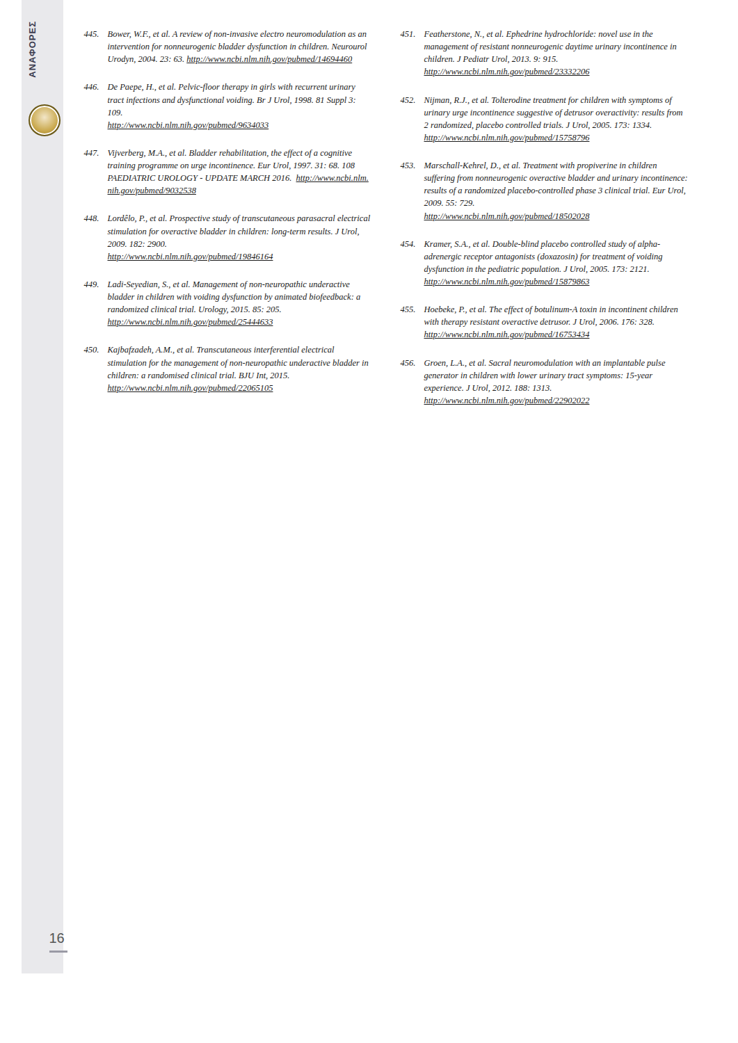ΑΝΑΦΟΡΕΣ
445. Bower, W.F., et al. A review of non-invasive electro neuromodulation as an intervention for nonneurogenic bladder dysfunction in children. Neurourol Urodyn, 2004. 23: 63. http://www.ncbi.nlm.nih.gov/pubmed/14694460
446. De Paepe, H., et al. Pelvic-floor therapy in girls with recurrent urinary tract infections and dysfunctional voiding. Br J Urol, 1998. 81 Suppl 3: 109.
http://www.ncbi.nlm.nih.gov/pubmed/9634033
447. Vijverberg, M.A., et al. Bladder rehabilitation, the effect of a cognitive training programme on urge incontinence. Eur Urol, 1997. 31: 68. 108 PAEDIATRIC UROLOGY - UPDATE MARCH 2016. http://www.ncbi.nlm.nih.gov/pubmed/9032538
448. Lordêlo, P., et al. Prospective study of transcutaneous parasacral electrical stimulation for overactive bladder in children: long-term results. J Urol, 2009. 182: 2900.
http://www.ncbi.nlm.nih.gov/pubmed/19846164
449. Ladi-Seyedian, S., et al. Management of non-neuropathic underactive bladder in children with voiding dysfunction by animated biofeedback: a randomized clinical trial. Urology, 2015. 85: 205.
http://www.ncbi.nlm.nih.gov/pubmed/25444633
450. Kajbafzadeh, A.M., et al. Transcutaneous interferential electrical stimulation for the management of non-neuropathic underactive bladder in children: a randomised clinical trial. BJU Int, 2015.
http://www.ncbi.nlm.nih.gov/pubmed/22065105
451. Featherstone, N., et al. Ephedrine hydrochloride: novel use in the management of resistant nonneurogenic daytime urinary incontinence in children. J Pediatr Urol, 2013. 9: 915.
http://www.ncbi.nlm.nih.gov/pubmed/23332206
452. Nijman, R.J., et al. Tolterodine treatment for children with symptoms of urinary urge incontinence suggestive of detrusor overactivity: results from 2 randomized, placebo controlled trials. J Urol, 2005. 173: 1334.
http://www.ncbi.nlm.nih.gov/pubmed/15758796
453. Marschall-Kehrel, D., et al. Treatment with propiverine in children suffering from nonneurogenic overactive bladder and urinary incontinence: results of a randomized placebo-controlled phase 3 clinical trial. Eur Urol, 2009. 55: 729.
http://www.ncbi.nlm.nih.gov/pubmed/18502028
454. Kramer, S.A., et al. Double-blind placebo controlled study of alpha-adrenergic receptor antagonists (doxazosin) for treatment of voiding dysfunction in the pediatric population. J Urol, 2005. 173: 2121.
http://www.ncbi.nlm.nih.gov/pubmed/15879863
455. Hoebeke, P., et al. The effect of botulinum-A toxin in incontinent children with therapy resistant overactive detrusor. J Urol, 2006. 176: 328.
http://www.ncbi.nlm.nih.gov/pubmed/16753434
456. Groen, L.A., et al. Sacral neuromodulation with an implantable pulse generator in children with lower urinary tract symptoms: 15-year experience. J Urol, 2012. 188: 1313.
http://www.ncbi.nlm.nih.gov/pubmed/22902022
16